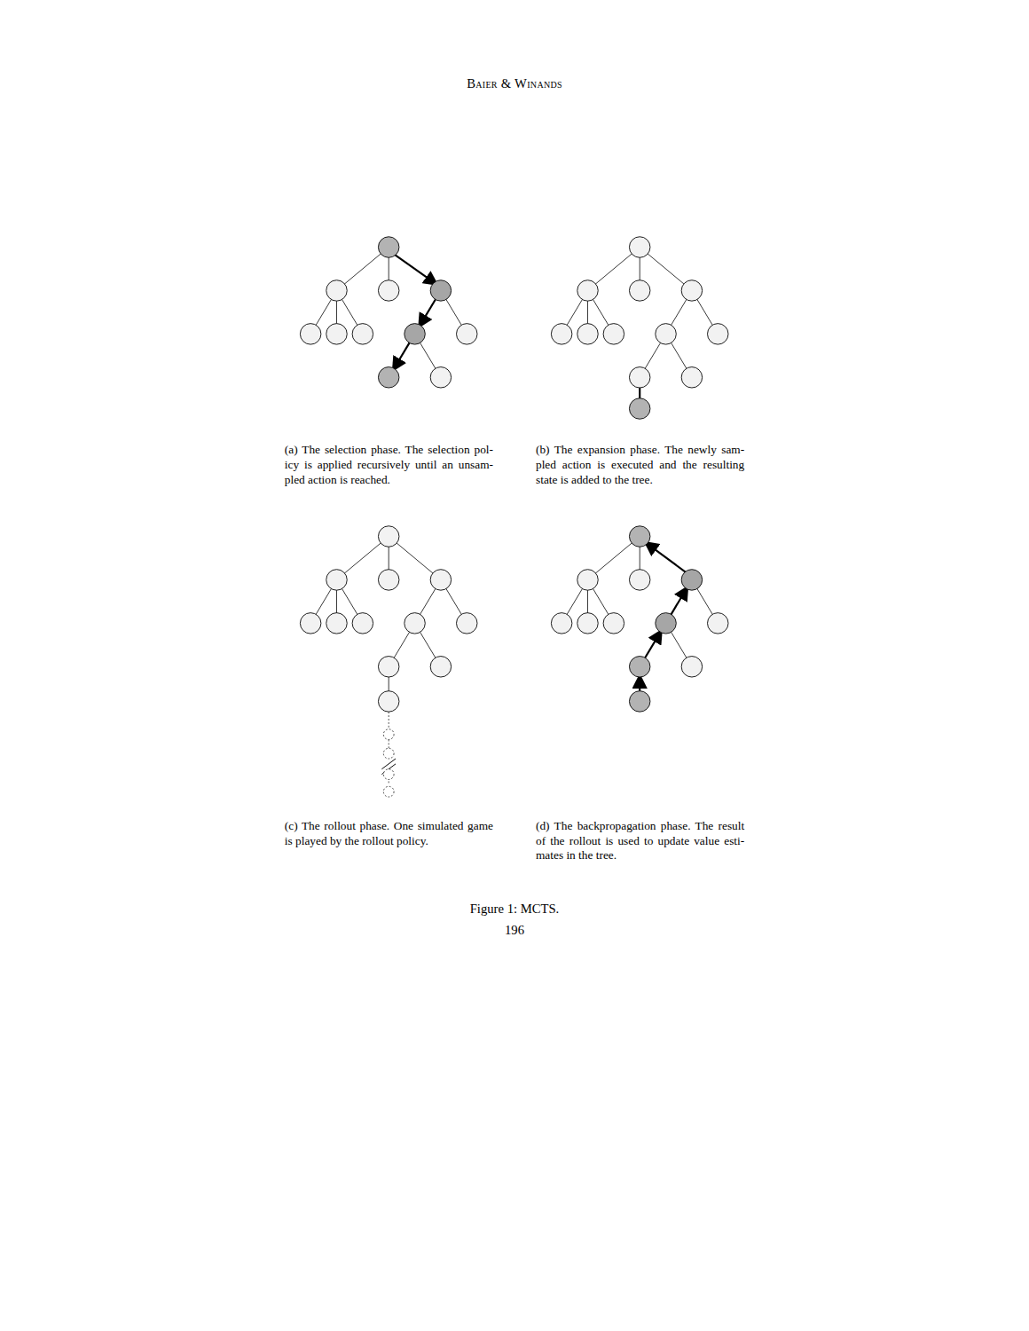Baier & Winands
(a) The selection phase. The selection policy is applied recursively until an unsampled action is reached.
(b) The expansion phase. The newly sampled action is executed and the resulting state is added to the tree.
(c) The rollout phase. One simulated game is played by the rollout policy.
(d) The backpropagation phase. The result of the rollout is used to update value estimates in the tree.
Figure 1: MCTS.
196